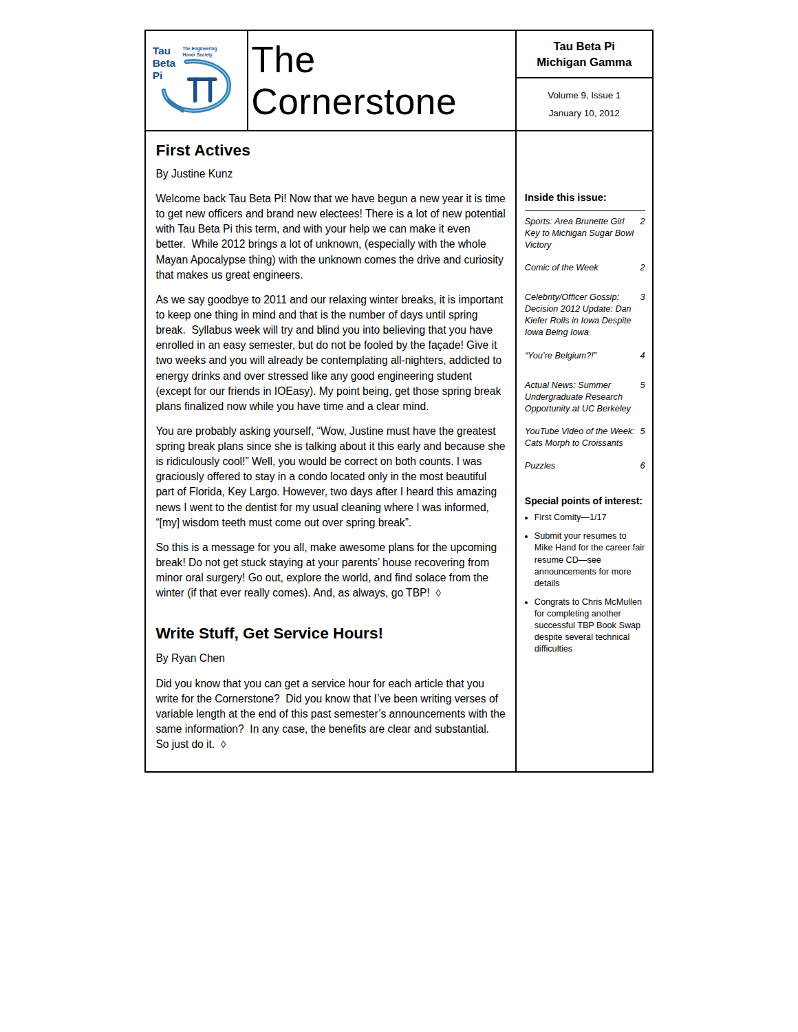Tau Beta Pi The Engineering Honor Society
The Cornerstone
Tau Beta Pi
Michigan Gamma
Volume 9, Issue 1
January 10, 2012
First Actives
By Justine Kunz
Welcome back Tau Beta Pi! Now that we have begun a new year it is time to get new officers and brand new electees! There is a lot of new potential with Tau Beta Pi this term, and with your help we can make it even better. While 2012 brings a lot of unknown, (especially with the whole Mayan Apocalypse thing) with the unknown comes the drive and curiosity that makes us great engineers.
As we say goodbye to 2011 and our relaxing winter breaks, it is important to keep one thing in mind and that is the number of days until spring break. Syllabus week will try and blind you into believing that you have enrolled in an easy semester, but do not be fooled by the façade! Give it two weeks and you will already be contemplating all-nighters, addicted to energy drinks and over stressed like any good engineering student (except for our friends in IOEasy). My point being, get those spring break plans finalized now while you have time and a clear mind.
You are probably asking yourself, “Wow, Justine must have the greatest spring break plans since she is talking about it this early and because she is ridiculously cool!” Well, you would be correct on both counts. I was graciously offered to stay in a condo located only in the most beautiful part of Florida, Key Largo. However, two days after I heard this amazing news I went to the dentist for my usual cleaning where I was informed, “[my] wisdom teeth must come out over spring break”.
So this is a message for you all, make awesome plans for the upcoming break! Do not get stuck staying at your parents’ house recovering from minor oral surgery! Go out, explore the world, and find solace from the winter (if that ever really comes). And, as always, go TBP! ◊
Write Stuff, Get Service Hours!
By Ryan Chen
Did you know that you can get a service hour for each article that you write for the Cornerstone? Did you know that I’ve been writing verses of variable length at the end of this past semester’s announcements with the same information? In any case, the benefits are clear and substantial. So just do it. ◊
Inside this issue:
Sports: Area Brunette Girl Key to Michigan Sugar Bowl Victory 2
Comic of the Week 2
Celebrity/Officer Gossip: Decision 2012 Update: Dan Kiefer Rolls in Iowa Despite Iowa Being Iowa 3
“You’re Belgium?!” 4
Actual News: Summer Undergraduate Research Opportunity at UC Berkeley 5
YouTube Video of the Week: Cats Morph to Croissants 5
Puzzles 6
Special points of interest:
First Comity—1/17
Submit your resumes to Mike Hand for the career fair resume CD—see announcements for more details
Congrats to Chris McMullen for completing another successful TBP Book Swap despite several technical difficulties